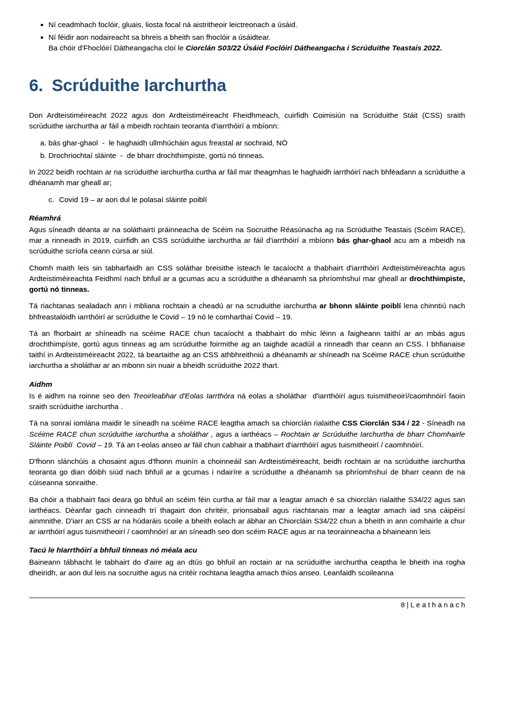Ní ceadmhach foclóir, gluais, liosta focal ná aistritheoir leictreonach a úsáid.
Ní féidir aon nodaireacht sa bhreis a bheith san fhoclóir a úsáidtear.
Ba chóir d'Fhoclóirí Dátheangacha cloí le Ciorclán S03/22 Úsáid Foclóirí Dátheangacha i Scrúduithe Teastais 2022.
6. Scrúduithe Iarchurtha
Don Ardteistiméireacht 2022 agus don Ardteistiméireacht Fheidhmeach, cuirfidh Coimisiún na Scrúduithe Stáit (CSS) sraith scrúduithe iarchurtha ar fáil a mbeidh rochtain teoranta d'iarrthóirí a mbíonn:
bás ghar-ghaol - le haghaidh ullmhúcháin agus freastal ar sochraid, NÓ
Drochriochtaí sláinte - de bharr drochthimpiste, gortú nó tinneas.
In 2022 beidh rochtain ar na scrúduithe iarchurtha curtha ar fáil mar theagmhas le haghaidh iarrthóirí nach bhféadann a scrúduithe a dhéanamh mar gheall ar;
Covid 19 – ar aon dul le polasaí sláinte poiblí
Réamhrá
Agus síneadh déanta ar na soláthairtí práinneacha de Scéim na Socruithe Réasúnacha ag na Scrúduithe Teastais (Scéim RACE), mar a rinneadh in 2019, cuirfidh an CSS scrúduithe iarchurtha ar fáil d'iarrthóirí a mbíonn bás ghar-ghaol acu am a mbeidh na scrúduithe scríofa ceann cúrsa ar siúl.
Chomh maith leis sin tabharfaidh an CSS soláthar breisithe isteach le tacaíocht a thabhairt d'iarrthóirí Ardteistiméireachta agus Ardteistiméireachta Feidhmí nach bhfuil ar a gcumas acu a scrúduithe a dhéanamh sa phríomhshuí mar gheall ar drochthimpiste, gortú nó tinneas.
Tá riachtanas sealadach ann i mbliana rochtain a cheadú ar na scruduithe iarchurtha ar bhonn sláinte poiblí lena chinntiú nach bhfreastalóidh iarrthóirí ar scrúduithe le Covid – 19 nó le comharthaí Covid – 19.
Tá an fhorbairt ar shíneadh na scéime RACE chun tacaíocht a thabhairt do mhic léinn a faigheann taithí ar an mbás agus drochthimpíste, gortú agus tinneas ag am scrúduithe foirmithe ag an taighde acadúil a rinneadh thar ceann an CSS. I bhfianaise taithí in Ardteistiméireacht 2022, tá beartaithe ag an CSS athbhreithniú a dhéanamh ar shíneadh na Scéime RACE chun scrúduithe iarchurtha a sholáthar ar an mbonn sin nuair a bheidh scrúduithe 2022 thart.
Aidhm
Is é aidhm na roinne seo den Treoirleabhar d'Eolas Iarrthóra ná eolas a sholáthar d'iarrthóirí agus tuismitheoirí/caomhnóirí faoin sraith scrúduithe iarchurtha .
Tá na sonraí iomlána maidir le síneadh na scéime RACE leagtha amach sa chiorclán rialaithe CSS Ciorclán S34 / 22 - Síneadh na Scéime RACE chun scrúduithe iarchurtha a sholáthar , agus a iarthéacs – Rochtain ar Scrúduithe Iarchurtha de bharr Chomhairle Sláinte Poiblí Covid – 19. Tá an t-eolas anseo ar fáil chun cabhair a thabhairt d'iarrthóirí agus tuismitheoirí / caomhnóirí.
D'fhonn slánchúis a chosaint agus d'fhonn muinín a choinneáil san Ardteistiméireacht, beidh rochtain ar na scrúduithe iarchurtha teoranta go dian dóibh siúd nach bhfuil ar a gcumas i ndairíre a scrúduithe a dhéanamh sa phríomhshuí de bharr ceann de na cúiseanna sonraithe.
Ba chóir a thabhairt faoi deara go bhfuil an scéim féin curtha ar fáil mar a leagtar amach é sa chiorclán rialaithe S34/22 agus san iarthéacs. Déanfar gach cinneadh trí thagairt don chritéir, prionsabail agus riachtanais mar a leagtar amach iad sna cáipéisí ainmnithe. D'iarr an CSS ar na húdaráis scoile a bheith eolach ar ábhar an Chiorcláin S34/22 chun a bheith in ann comhairle a chur ar iarrthóirí agus tuismitheoirí / caomhnóirí ar an síneadh seo don scéim RACE agus ar na teorainneacha a bhaineann leis
Tacú le hIarrthóirí a bhfuil tinneas nó méala acu
Baineann tábhacht le tabhairt do d'aire ag an dtús go bhfuil an roctain ar na scrúduithe iarchurtha ceaptha le bheith ina rogha dheiridh, ar aon dul leis na socruithe agus na critéir rochtana leagtha amach thíos anseo. Leanfaidh scoileanna
8 | L e a t h a n a c h